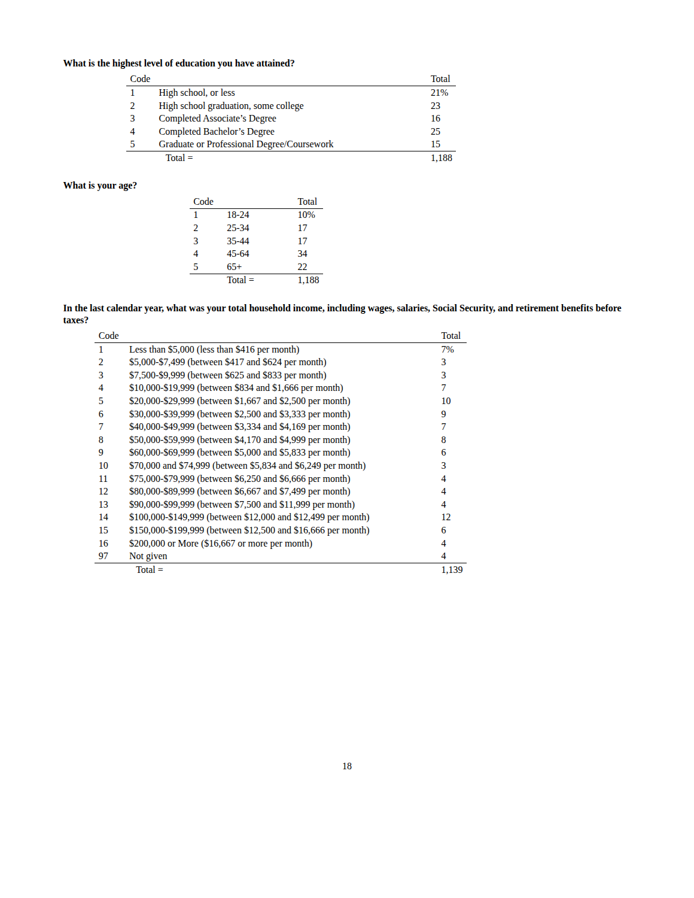What is the highest level of education you have attained?
| Code | | Total |
| --- | --- | --- |
| 1 | High school, or less | 21% |
| 2 | High school graduation, some college | 23 |
| 3 | Completed Associate’s Degree | 16 |
| 4 | Completed Bachelor’s Degree | 25 |
| 5 | Graduate or Professional Degree/Coursework | 15 |
| | Total = | 1,188 |
What is your age?
| Code | | Total |
| --- | --- | --- |
| 1 | 18-24 | 10% |
| 2 | 25-34 | 17 |
| 3 | 35-44 | 17 |
| 4 | 45-64 | 34 |
| 5 | 65+ | 22 |
| | Total = | 1,188 |
In the last calendar year, what was your total household income, including wages, salaries, Social Security, and retirement benefits before taxes?
| Code | | Total |
| --- | --- | --- |
| 1 | Less than $5,000 (less than $416 per month) | 7% |
| 2 | $5,000-$7,499 (between $417 and $624 per month) | 3 |
| 3 | $7,500-$9,999 (between $625 and $833 per month) | 3 |
| 4 | $10,000-$19,999 (between $834 and $1,666 per month) | 7 |
| 5 | $20,000-$29,999 (between $1,667 and $2,500 per month) | 10 |
| 6 | $30,000-$39,999 (between $2,500 and $3,333 per month) | 9 |
| 7 | $40,000-$49,999 (between $3,334 and $4,169 per month) | 7 |
| 8 | $50,000-$59,999 (between $4,170 and $4,999 per month) | 8 |
| 9 | $60,000-$69,999 (between $5,000 and $5,833 per month) | 6 |
| 10 | $70,000 and $74,999 (between $5,834 and $6,249 per month) | 3 |
| 11 | $75,000-$79,999 (between $6,250 and $6,666 per month) | 4 |
| 12 | $80,000-$89,999 (between $6,667 and $7,499 per month) | 4 |
| 13 | $90,000-$99,999 (between $7,500 and $11,999 per month) | 4 |
| 14 | $100,000-$149,999 (between $12,000 and $12,499 per month) | 12 |
| 15 | $150,000-$199,999 (between $12,500 and $16,666 per month) | 6 |
| 16 | $200,000 or More ($16,667 or more per month) | 4 |
| 97 | Not given | 4 |
| | Total = | 1,139 |
18